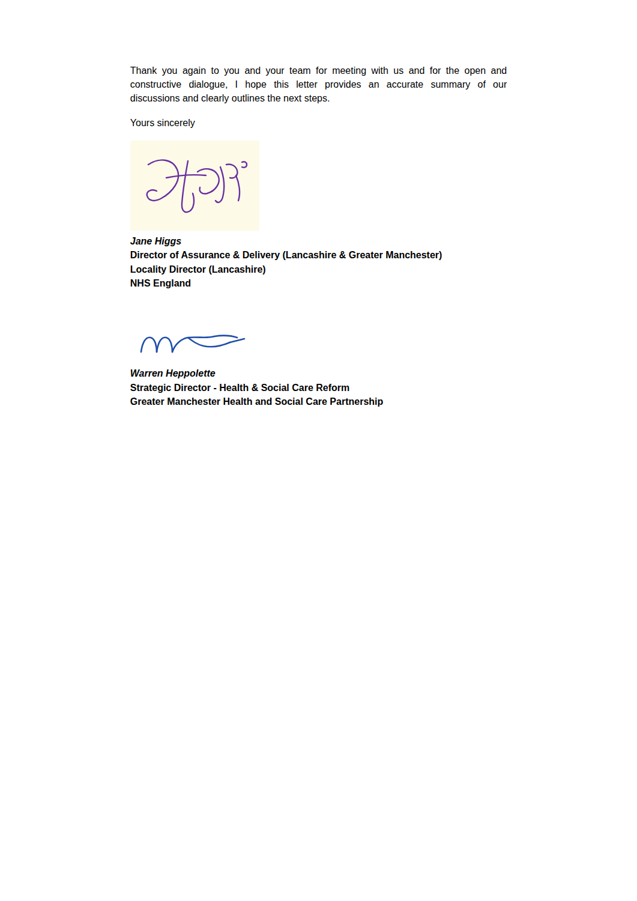Thank you again to you and your team for meeting with us and for the open and constructive dialogue, I hope this letter provides an accurate summary of our discussions and clearly outlines the next steps.
Yours sincerely
Jane Higgs
Director of Assurance & Delivery (Lancashire & Greater Manchester)
Locality Director (Lancashire)
NHS England
Warren Heppolette
Strategic Director - Health & Social Care Reform
Greater Manchester Health and Social Care Partnership